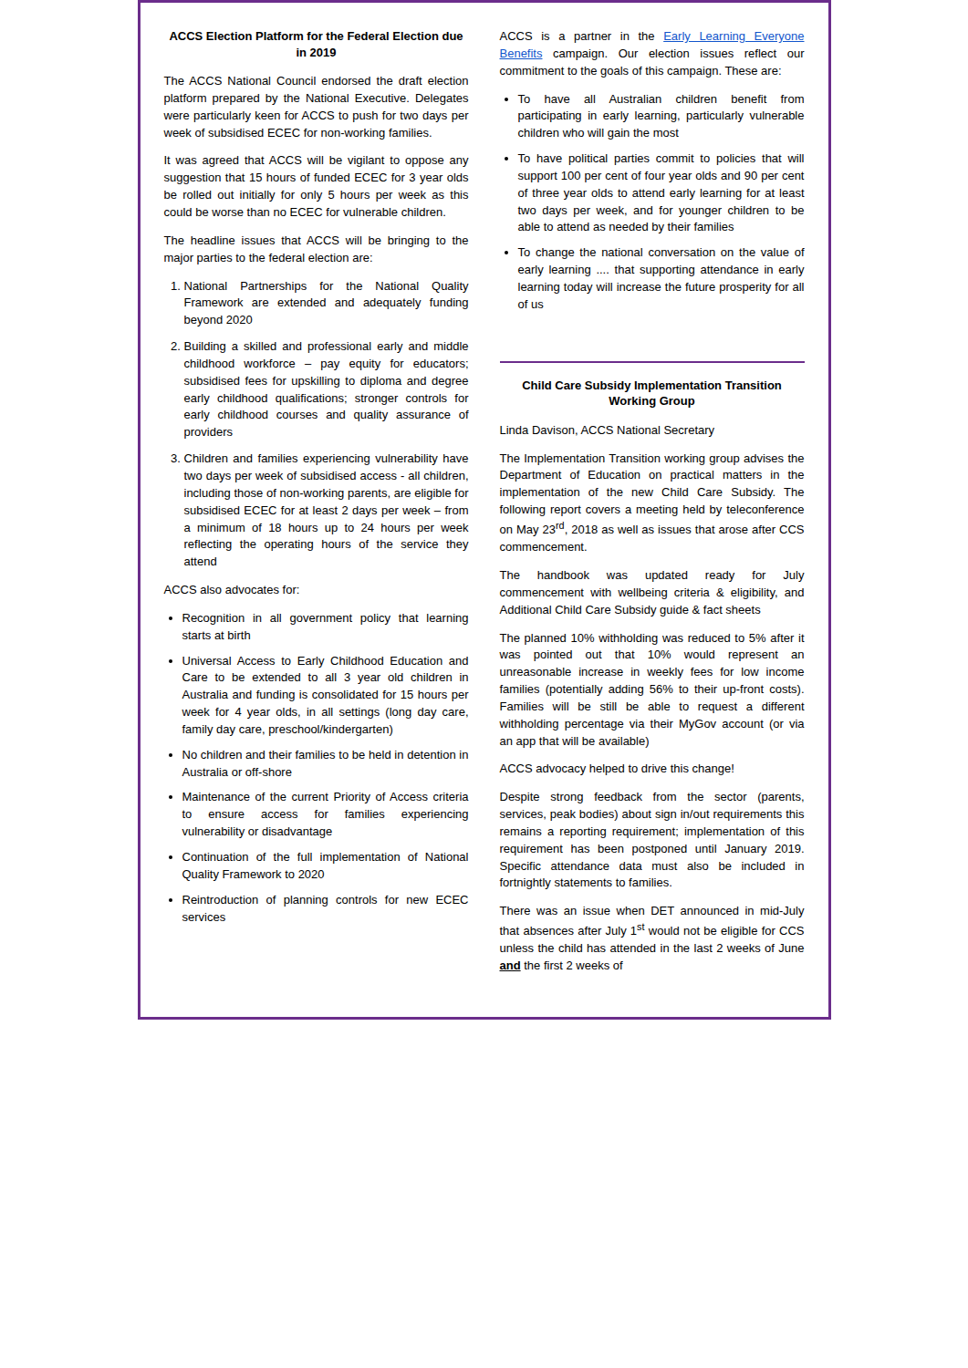ACCS Election Platform for the Federal Election due in 2019
The ACCS National Council endorsed the draft election platform prepared by the National Executive. Delegates were particularly keen for ACCS to push for two days per week of subsidised ECEC for non-working families.
It was agreed that ACCS will be vigilant to oppose any suggestion that 15 hours of funded ECEC for 3 year olds be rolled out initially for only 5 hours per week as this could be worse than no ECEC for vulnerable children.
The headline issues that ACCS will be bringing to the major parties to the federal election are:
National Partnerships for the National Quality Framework are extended and adequately funding beyond 2020
Building a skilled and professional early and middle childhood workforce – pay equity for educators; subsidised fees for upskilling to diploma and degree early childhood qualifications; stronger controls for early childhood courses and quality assurance of providers
Children and families experiencing vulnerability have two days per week of subsidised access - all children, including those of non-working parents, are eligible for subsidised ECEC for at least 2 days per week – from a minimum of 18 hours up to 24 hours per week reflecting the operating hours of the service they attend
ACCS also advocates for:
Recognition in all government policy that learning starts at birth
Universal Access to Early Childhood Education and Care to be extended to all 3 year old children in Australia and funding is consolidated for 15 hours per week for 4 year olds, in all settings (long day care, family day care, preschool/kindergarten)
No children and their families to be held in detention in Australia or off-shore
Maintenance of the current Priority of Access criteria to ensure access for families experiencing vulnerability or disadvantage
Continuation of the full implementation of National Quality Framework to 2020
Reintroduction of planning controls for new ECEC services
ACCS is a partner in the Early Learning Everyone Benefits campaign. Our election issues reflect our commitment to the goals of this campaign. These are:
To have all Australian children benefit from participating in early learning, particularly vulnerable children who will gain the most
To have political parties commit to policies that will support 100 per cent of four year olds and 90 per cent of three year olds to attend early learning for at least two days per week, and for younger children to be able to attend as needed by their families
To change the national conversation on the value of early learning .... that supporting attendance in early learning today will increase the future prosperity for all of us
Child Care Subsidy Implementation Transition Working Group
Linda Davison, ACCS National Secretary
The Implementation Transition working group advises the Department of Education on practical matters in the implementation of the new Child Care Subsidy. The following report covers a meeting held by teleconference on May 23rd, 2018 as well as issues that arose after CCS commencement.
The handbook was updated ready for July commencement with wellbeing criteria & eligibility, and Additional Child Care Subsidy guide & fact sheets
The planned 10% withholding was reduced to 5% after it was pointed out that 10% would represent an unreasonable increase in weekly fees for low income families (potentially adding 56% to their up-front costs). Families will be still be able to request a different withholding percentage via their MyGov account (or via an app that will be available)
ACCS advocacy helped to drive this change!
Despite strong feedback from the sector (parents, services, peak bodies) about sign in/out requirements this remains a reporting requirement; implementation of this requirement has been postponed until January 2019. Specific attendance data must also be included in fortnightly statements to families.
There was an issue when DET announced in mid-July that absences after July 1st would not be eligible for CCS unless the child has attended in the last 2 weeks of June and the first 2 weeks of